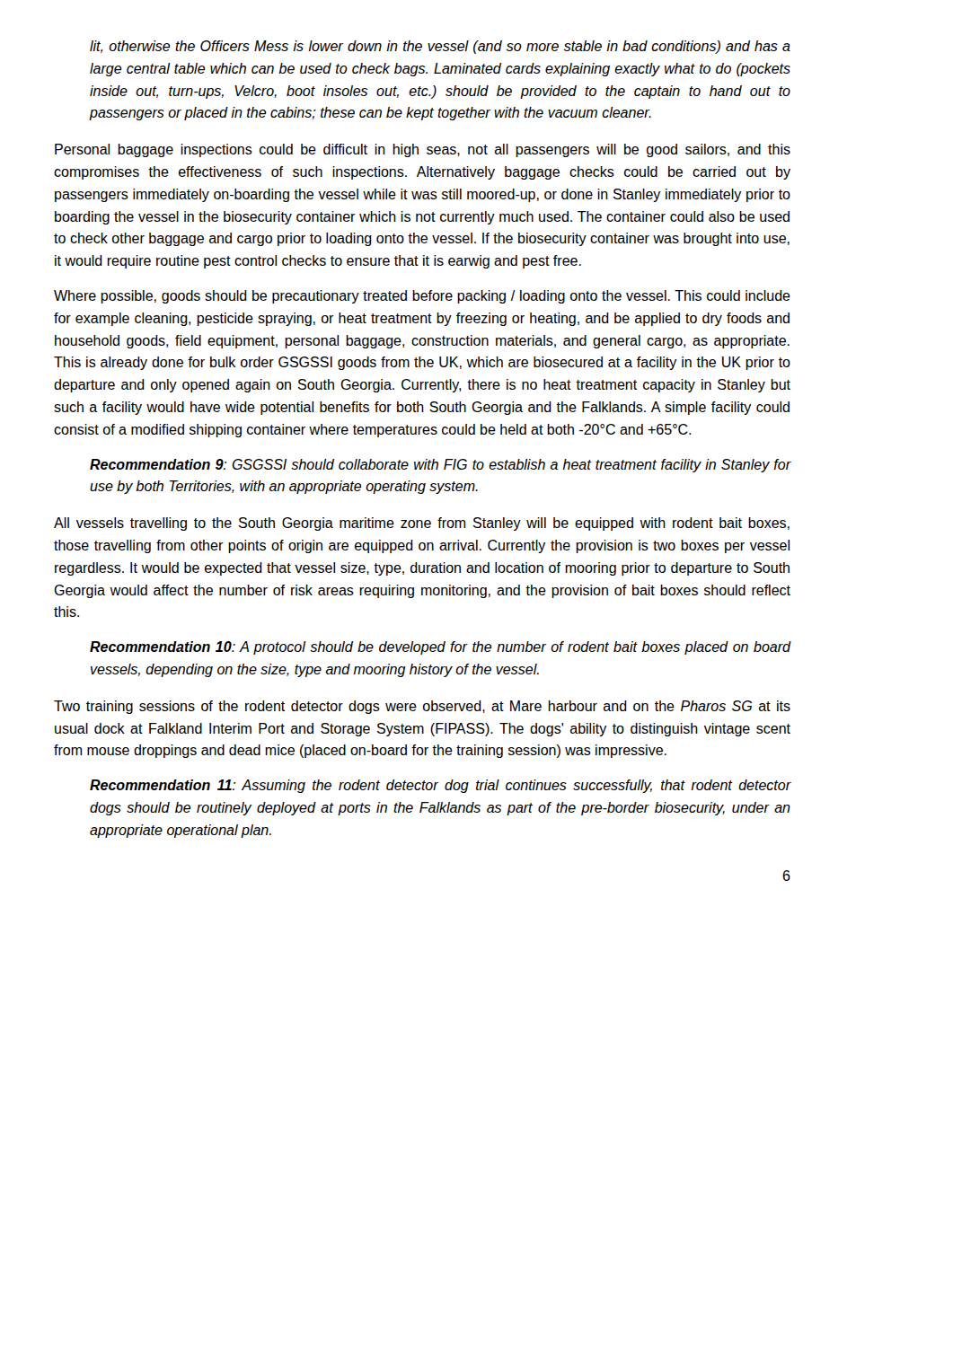lit, otherwise the Officers Mess is lower down in the vessel (and so more stable in bad conditions) and has a large central table which can be used to check bags. Laminated cards explaining exactly what to do (pockets inside out, turn-ups, Velcro, boot insoles out, etc.) should be provided to the captain to hand out to passengers or placed in the cabins; these can be kept together with the vacuum cleaner.
Personal baggage inspections could be difficult in high seas, not all passengers will be good sailors, and this compromises the effectiveness of such inspections. Alternatively baggage checks could be carried out by passengers immediately on-boarding the vessel while it was still moored-up, or done in Stanley immediately prior to boarding the vessel in the biosecurity container which is not currently much used. The container could also be used to check other baggage and cargo prior to loading onto the vessel. If the biosecurity container was brought into use, it would require routine pest control checks to ensure that it is earwig and pest free.
Where possible, goods should be precautionary treated before packing / loading onto the vessel. This could include for example cleaning, pesticide spraying, or heat treatment by freezing or heating, and be applied to dry foods and household goods, field equipment, personal baggage, construction materials, and general cargo, as appropriate. This is already done for bulk order GSGSSI goods from the UK, which are biosecured at a facility in the UK prior to departure and only opened again on South Georgia. Currently, there is no heat treatment capacity in Stanley but such a facility would have wide potential benefits for both South Georgia and the Falklands. A simple facility could consist of a modified shipping container where temperatures could be held at both -20°C and +65°C.
Recommendation 9: GSGSSI should collaborate with FIG to establish a heat treatment facility in Stanley for use by both Territories, with an appropriate operating system.
All vessels travelling to the South Georgia maritime zone from Stanley will be equipped with rodent bait boxes, those travelling from other points of origin are equipped on arrival. Currently the provision is two boxes per vessel regardless. It would be expected that vessel size, type, duration and location of mooring prior to departure to South Georgia would affect the number of risk areas requiring monitoring, and the provision of bait boxes should reflect this.
Recommendation 10: A protocol should be developed for the number of rodent bait boxes placed on board vessels, depending on the size, type and mooring history of the vessel.
Two training sessions of the rodent detector dogs were observed, at Mare harbour and on the Pharos SG at its usual dock at Falkland Interim Port and Storage System (FIPASS). The dogs' ability to distinguish vintage scent from mouse droppings and dead mice (placed on-board for the training session) was impressive.
Recommendation 11: Assuming the rodent detector dog trial continues successfully, that rodent detector dogs should be routinely deployed at ports in the Falklands as part of the pre-border biosecurity, under an appropriate operational plan.
6